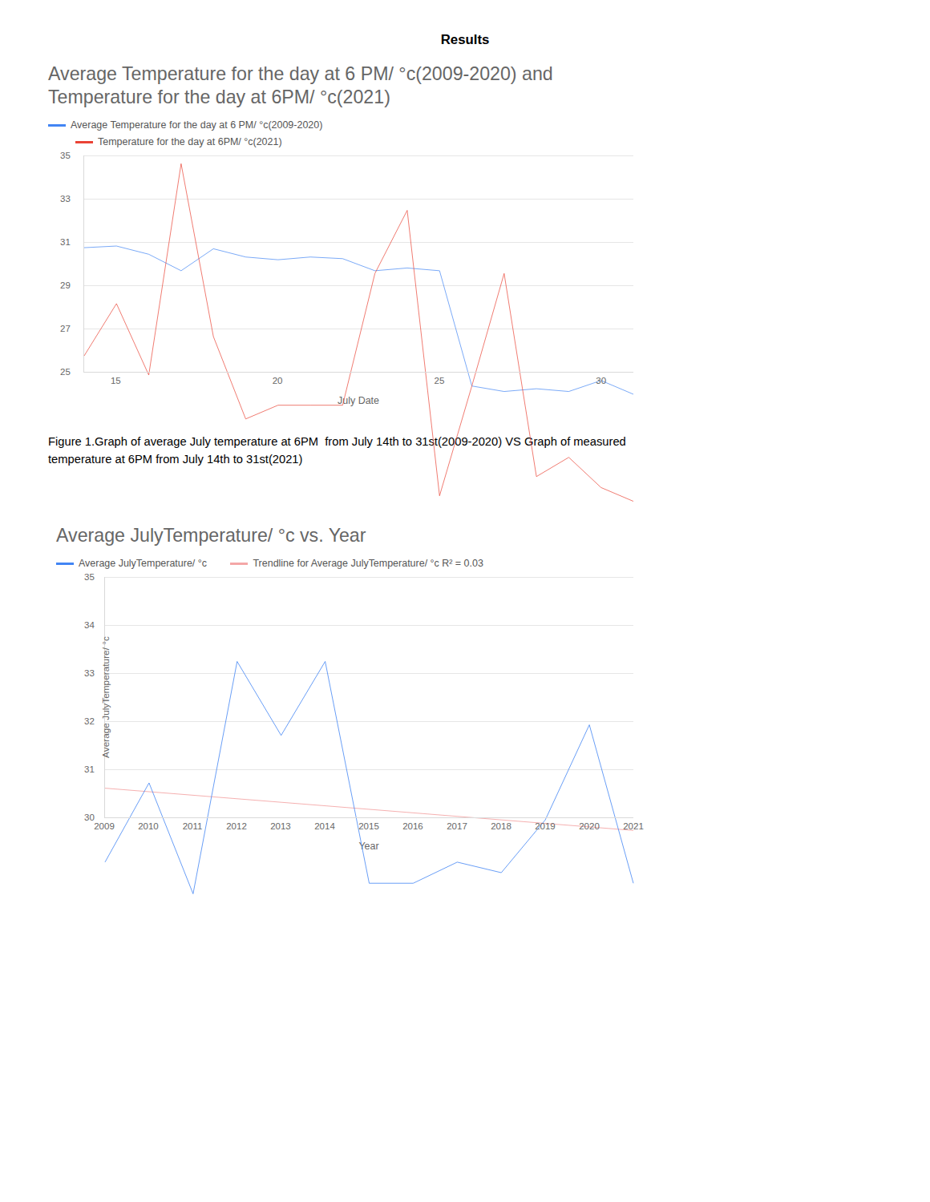Results
Average Temperature for the day at 6 PM/ °c(2009-2020) and Temperature for the day at 6PM/ °c(2021)
Average Temperature for the day at 6 PM/ °c(2009-2020) Temperature for the day at 6PM/ °c(2021)
35 33 31 29 27 25
15 20 25 30
July Date
Figure 1.Graph of average July temperature at 6PM from July 14th to 31st(2009-2020) VS Graph of measured temperature at 6PM from July 14th to 31st(2021)
Average JulyTemperature/ °c vs. Year
Average JulyTemperature/ °c Trendline for Average JulyTemperature/ °c R² = 0.03
35 34 33 32 31 30 Average JulyTemperature/ °c
2009 2010 2011 2012 2013 2014 2015 2016 2017 2018 2019 2020 2021
Year